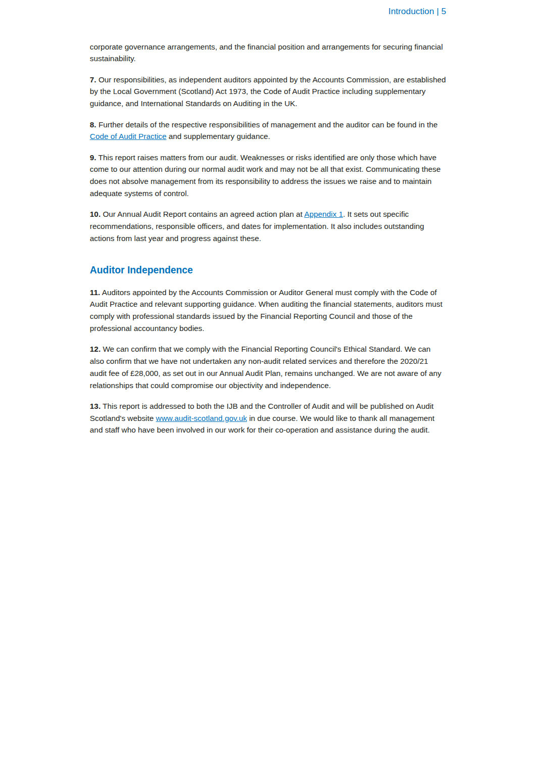Introduction | 5
corporate governance arrangements, and the financial position and arrangements for securing financial sustainability.
7. Our responsibilities, as independent auditors appointed by the Accounts Commission, are established by the Local Government (Scotland) Act 1973, the Code of Audit Practice including supplementary guidance, and International Standards on Auditing in the UK.
8. Further details of the respective responsibilities of management and the auditor can be found in the Code of Audit Practice and supplementary guidance.
9. This report raises matters from our audit. Weaknesses or risks identified are only those which have come to our attention during our normal audit work and may not be all that exist. Communicating these does not absolve management from its responsibility to address the issues we raise and to maintain adequate systems of control.
10. Our Annual Audit Report contains an agreed action plan at Appendix 1. It sets out specific recommendations, responsible officers, and dates for implementation. It also includes outstanding actions from last year and progress against these.
Auditor Independence
11. Auditors appointed by the Accounts Commission or Auditor General must comply with the Code of Audit Practice and relevant supporting guidance. When auditing the financial statements, auditors must comply with professional standards issued by the Financial Reporting Council and those of the professional accountancy bodies.
12. We can confirm that we comply with the Financial Reporting Council's Ethical Standard. We can also confirm that we have not undertaken any non-audit related services and therefore the 2020/21 audit fee of £28,000, as set out in our Annual Audit Plan, remains unchanged. We are not aware of any relationships that could compromise our objectivity and independence.
13. This report is addressed to both the IJB and the Controller of Audit and will be published on Audit Scotland's website www.audit-scotland.gov.uk in due course. We would like to thank all management and staff who have been involved in our work for their co-operation and assistance during the audit.